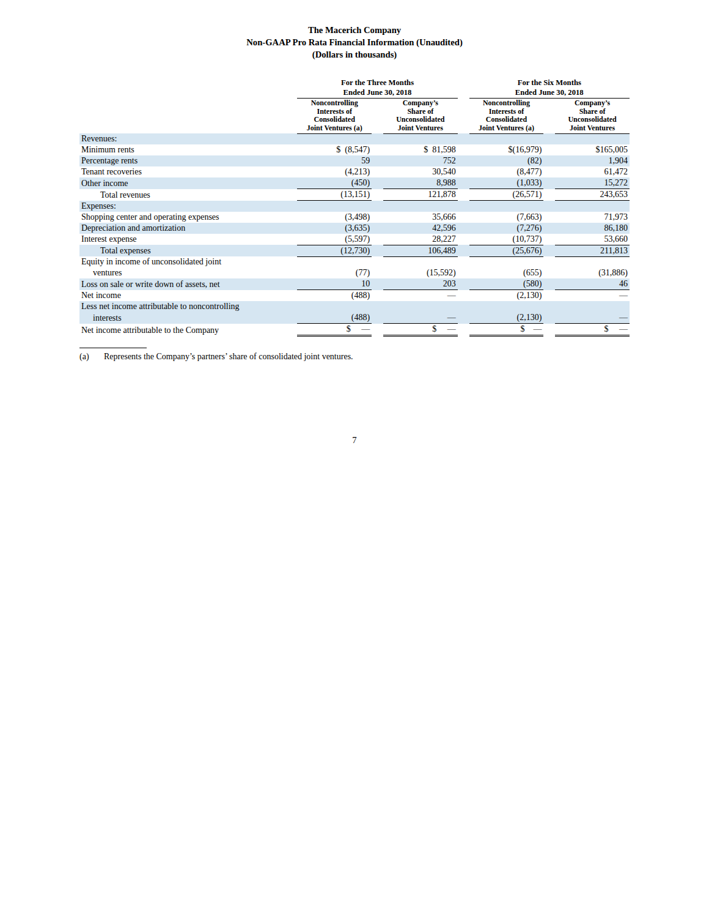The Macerich Company
Non-GAAP Pro Rata Financial Information (Unaudited)
(Dollars in thousands)
| | | For the Three Months Ended June 30, 2018 | | For the Six Months Ended June 30, 2018 |
| | | Noncontrolling Interests of Consolidated Joint Ventures (a) | | Company’s Share of Unconsolidated Joint Ventures | | Noncontrolling Interests of Consolidated Joint Ventures (a) | | Company’s Share of Unconsolidated Joint Ventures |
| Revenues: | | | | | | | | |
| Minimum rents | | $ (8,547) | | $ 81,598 | | $(16,979) | | $165,005 |
| Percentage rents | | 59 | | 752 | | (82) | | 1,904 |
| Tenant recoveries | | (4,213) | | 30,540 | | (8,477) | | 61,472 |
| Other income | | (450) | | 8,988 | | (1,033) | | 15,272 |
| Total revenues | | (13,151) | | 121,878 | | (26,571) | | 243,653 |
| Expenses: | | | | | | | | |
| Shopping center and operating expenses | | (3,498) | | 35,666 | | (7,663) | | 71,973 |
| Depreciation and amortization | | (3,635) | | 42,596 | | (7,276) | | 86,180 |
| Interest expense | | (5,597) | | 28,227 | | (10,737) | | 53,660 |
| Total expenses | | (12,730) | | 106,489 | | (25,676) | | 211,813 |
| Equity in income of unconsolidated joint | | | | | | | | |
| ventures | | (77) | | (15,592) | | (655) | | (31,886) |
| Loss on sale or write down of assets, net | | 10 | | 203 | | (580) | | 46 |
| Net income | | (488) | | — | | (2,130) | | — |
| Less net income attributable to noncontrolling | | | | | | | | |
| interests | | (488) | | — | | (2,130) | | — |
| Net income attributable to the Company | | $ — | | $ — | | $ — | | $ — |
(a)
Represents the Company’s partners’ share of consolidated joint ventures.
7